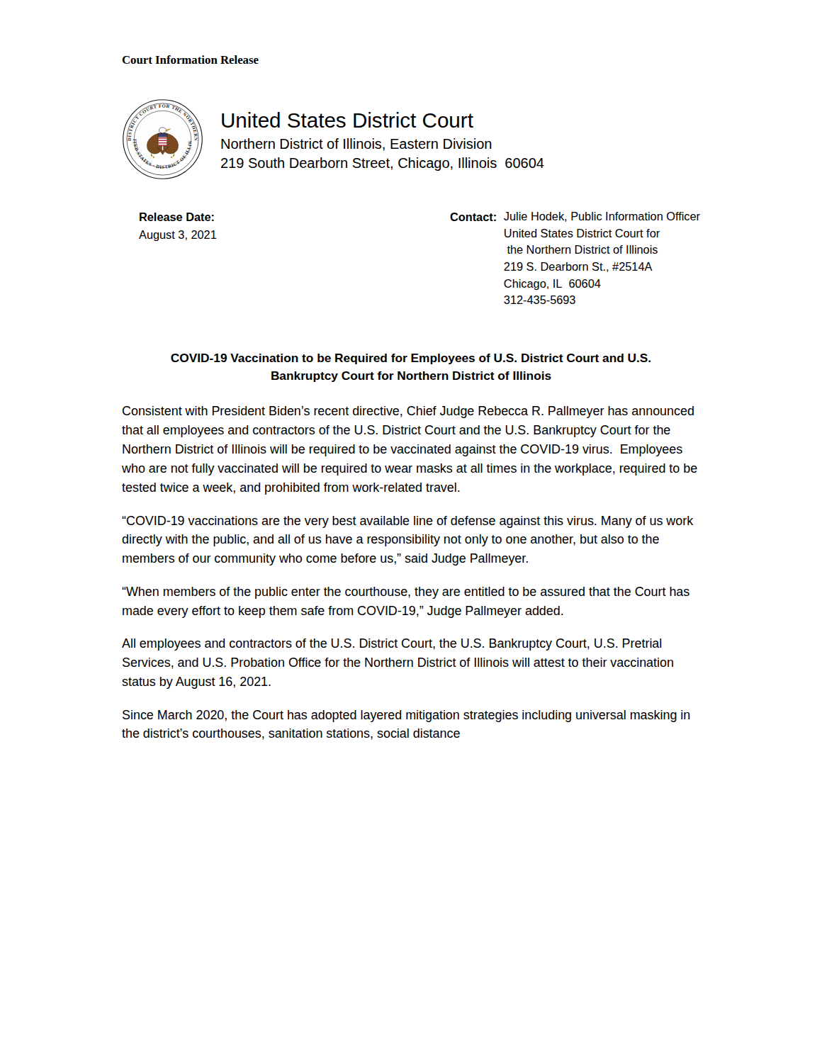Court Information Release
Seal of the United States District Court, Northern District of Illinois DISTRICT COURT FOR THE NORTHERN UNITED STATES · DISTRICT OF ILLINOIS
United States District Court
Northern District of Illinois, Eastern Division
219 South Dearborn Street, Chicago, Illinois 60604
Release Date:
August 3, 2021
Contact:
Julie Hodek, Public Information Officer
United States District Court for
the Northern District of Illinois
219 S. Dearborn St., #2514A
Chicago, IL 60604
312-435-5693
COVID-19 Vaccination to be Required for Employees of U.S. District Court and U.S. Bankruptcy Court for Northern District of Illinois
Consistent with President Biden’s recent directive, Chief Judge Rebecca R. Pallmeyer has announced that all employees and contractors of the U.S. District Court and the U.S. Bankruptcy Court for the Northern District of Illinois will be required to be vaccinated against the COVID-19 virus. Employees who are not fully vaccinated will be required to wear masks at all times in the workplace, required to be tested twice a week, and prohibited from work-related travel.
“COVID-19 vaccinations are the very best available line of defense against this virus. Many of us work directly with the public, and all of us have a responsibility not only to one another, but also to the members of our community who come before us,” said Judge Pallmeyer.
“When members of the public enter the courthouse, they are entitled to be assured that the Court has made every effort to keep them safe from COVID-19,” Judge Pallmeyer added.
All employees and contractors of the U.S. District Court, the U.S. Bankruptcy Court, U.S. Pretrial Services, and U.S. Probation Office for the Northern District of Illinois will attest to their vaccination status by August 16, 2021.
Since March 2020, the Court has adopted layered mitigation strategies including universal masking in the district’s courthouses, sanitation stations, social distance